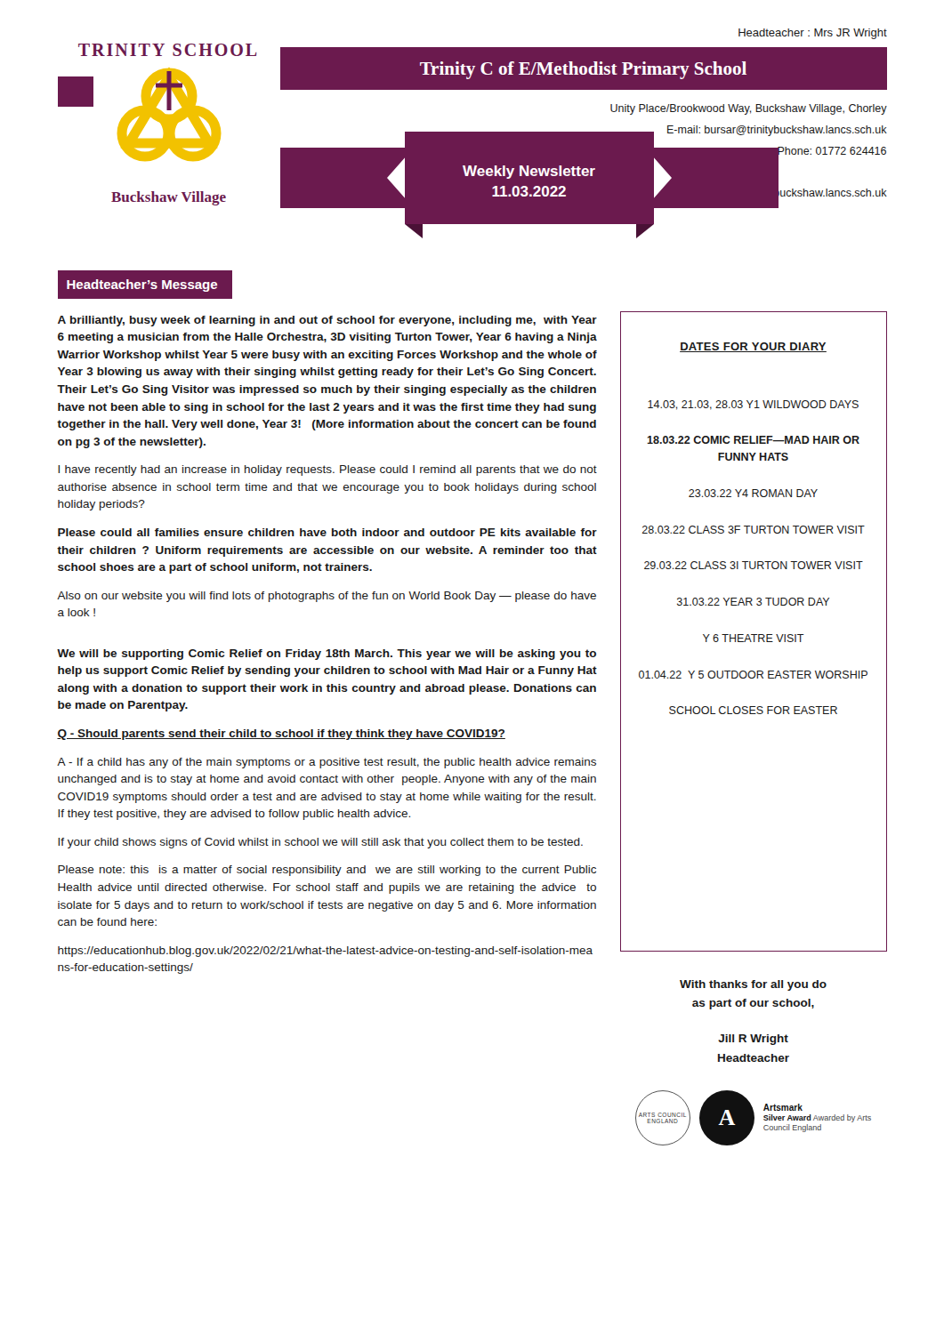Headteacher : Mrs JR Wright
Trinity C of E/Methodist Primary School
Unity Place/Brookwood Way, Buckshaw Village, Chorley
E-mail: bursar@trinitybuckshaw.lancs.sch.uk
Phone: 01772 624416
www.trinitybuckshaw.lancs.sch.uk
TRINITY SCHOOL
Buckshaw Village
Weekly Newsletter
11.03.2022
Headteacher’s Message
A brilliantly, busy week of learning in and out of school for everyone, including me, with Year 6 meeting a musician from the Halle Orchestra, 3D visiting Turton Tower, Year 6 having a Ninja Warrior Workshop whilst Year 5 were busy with an exciting Forces Workshop and the whole of Year 3 blowing us away with their singing whilst getting ready for their Let’s Go Sing Concert. Their Let’s Go Sing Visitor was impressed so much by their singing especially as the children have not been able to sing in school for the last 2 years and it was the first time they had sung together in the hall. Very well done, Year 3! (More information about the concert can be found on pg 3 of the newsletter).
I have recently had an increase in holiday requests. Please could I remind all parents that we do not authorise absence in school term time and that we encourage you to book holidays during school holiday periods?
Please could all families ensure children have both indoor and outdoor PE kits available for their children ? Uniform requirements are accessible on our website. A reminder too that school shoes are a part of school uniform, not trainers.
Also on our website you will find lots of photographs of the fun on World Book Day — please do have a look !
We will be supporting Comic Relief on Friday 18th March. This year we will be asking you to help us support Comic Relief by sending your children to school with Mad Hair or a Funny Hat along with a donation to support their work in this country and abroad please. Donations can be made on Parentpay.
Q - Should parents send their child to school if they think they have COVID19?
A - If a child has any of the main symptoms or a positive test result, the public health advice remains unchanged and is to stay at home and avoid contact with other people. Anyone with any of the main COVID19 symptoms should order a test and are advised to stay at home while waiting for the result. If they test positive, they are advised to follow public health advice.
If your child shows signs of Covid whilst in school we will still ask that you collect them to be tested.
Please note: this is a matter of social responsibility and we are still working to the current Public Health advice until directed otherwise. For school staff and pupils we are retaining the advice to isolate for 5 days and to return to work/school if tests are negative on day 5 and 6. More information can be found here:
https://educationhub.blog.gov.uk/2022/02/21/what-the-latest-advice-on-testing-and-self-isolation-means-for-education-settings/
DATES FOR YOUR DIARY
14.03, 21.03, 28.03 Y1 WILDWOOD DAYS
18.03.22 COMIC RELIEF—MAD HAIR OR FUNNY HATS
23.03.22 Y4 ROMAN DAY
28.03.22 CLASS 3F TURTON TOWER VISIT
29.03.22 CLASS 3I TURTON TOWER VISIT
31.03.22 YEAR 3 TUDOR DAY
Y 6 THEATRE VISIT
01.04.22 Y 5 OUTDOOR EASTER WORSHIP
SCHOOL CLOSES FOR EASTER
With thanks for all you do
as part of our school,
Jill R Wright
Headteacher
ARTS COUNCIL
ENGLAND
A
Artsmark Silver Award Awarded by Arts
Council England